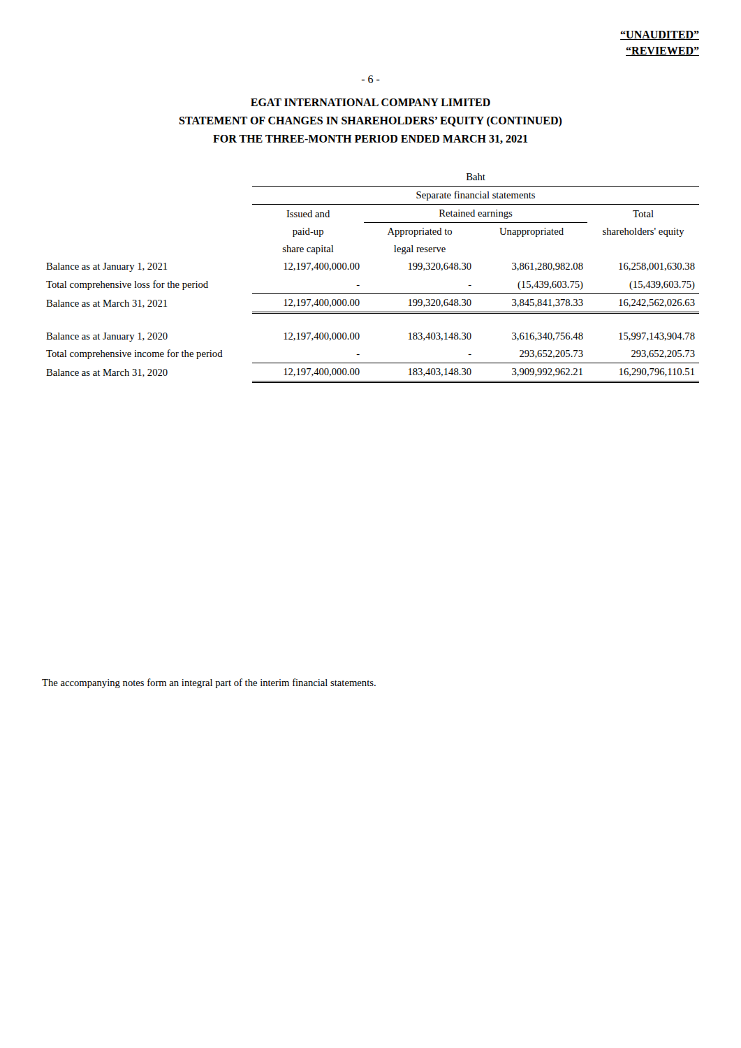“UNAUDITED”
“REVIEWED”
- 6 -
EGAT INTERNATIONAL COMPANY LIMITED
STATEMENT OF CHANGES IN SHAREHOLDERS’ EQUITY (CONTINUED)
FOR THE THREE-MONTH PERIOD ENDED MARCH 31, 2021
| | Baht |
| | Separate financial statements |
| | Issued and | Retained earnings | Total |
| | paid-up | Appropriated to | Unappropriated | shareholders' equity |
| | share capital | legal reserve | | |
| Balance as at January 1, 2021 | 12,197,400,000.00 | 199,320,648.30 | 3,861,280,982.08 | 16,258,001,630.38 |
| Total comprehensive loss for the period | - | - | (15,439,603.75) | (15,439,603.75) |
| Balance as at March 31, 2021 | 12,197,400,000.00 | 199,320,648.30 | 3,845,841,378.33 | 16,242,562,026.63 |
| Balance as at January 1, 2020 | 12,197,400,000.00 | 183,403,148.30 | 3,616,340,756.48 | 15,997,143,904.78 |
| Total comprehensive income for the period | - | - | 293,652,205.73 | 293,652,205.73 |
| Balance as at March 31, 2020 | 12,197,400,000.00 | 183,403,148.30 | 3,909,992,962.21 | 16,290,796,110.51 |
The accompanying notes form an integral part of the interim financial statements.